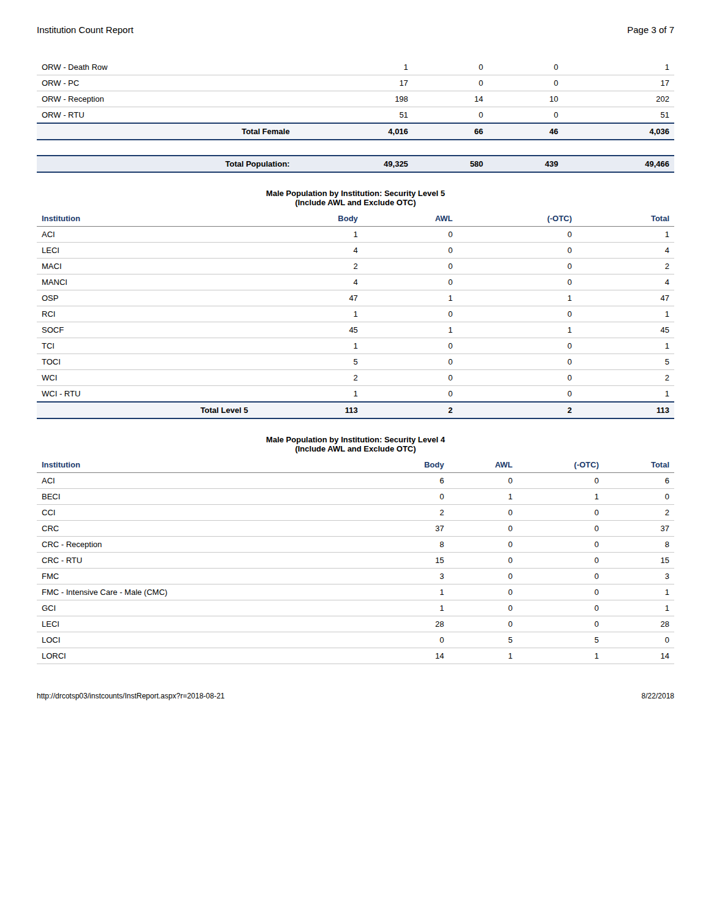Institution Count Report
Page 3 of 7
| ORW - Death Row | 1 | 0 | 0 | 1 |
| ORW - PC | 17 | 0 | 0 | 17 |
| ORW - Reception | 198 | 14 | 10 | 202 |
| ORW - RTU | 51 | 0 | 0 | 51 |
| Total Female | 4,016 | 66 | 46 | 4,036 |
| Total Population: | 49,325 | 580 | 439 | 49,466 |
Male Population by Institution: Security Level 5 (Include AWL and Exclude OTC)
| Institution | Body | AWL | (-OTC) | Total |
| --- | --- | --- | --- | --- |
| ACI | 1 | 0 | 0 | 1 |
| LECI | 4 | 0 | 0 | 4 |
| MACI | 2 | 0 | 0 | 2 |
| MANCI | 4 | 0 | 0 | 4 |
| OSP | 47 | 1 | 1 | 47 |
| RCI | 1 | 0 | 0 | 1 |
| SOCF | 45 | 1 | 1 | 45 |
| TCI | 1 | 0 | 0 | 1 |
| TOCI | 5 | 0 | 0 | 5 |
| WCI | 2 | 0 | 0 | 2 |
| WCI - RTU | 1 | 0 | 0 | 1 |
| Total Level 5 | 113 | 2 | 2 | 113 |
Male Population by Institution: Security Level 4 (Include AWL and Exclude OTC)
| Institution | Body | AWL | (-OTC) | Total |
| --- | --- | --- | --- | --- |
| ACI | 6 | 0 | 0 | 6 |
| BECI | 0 | 1 | 1 | 0 |
| CCI | 2 | 0 | 0 | 2 |
| CRC | 37 | 0 | 0 | 37 |
| CRC - Reception | 8 | 0 | 0 | 8 |
| CRC - RTU | 15 | 0 | 0 | 15 |
| FMC | 3 | 0 | 0 | 3 |
| FMC - Intensive Care - Male (CMC) | 1 | 0 | 0 | 1 |
| GCI | 1 | 0 | 0 | 1 |
| LECI | 28 | 0 | 0 | 28 |
| LOCI | 0 | 5 | 5 | 0 |
| LORCI | 14 | 1 | 1 | 14 |
http://drcotsp03/instcounts/InstReport.aspx?r=2018-08-21
8/22/2018